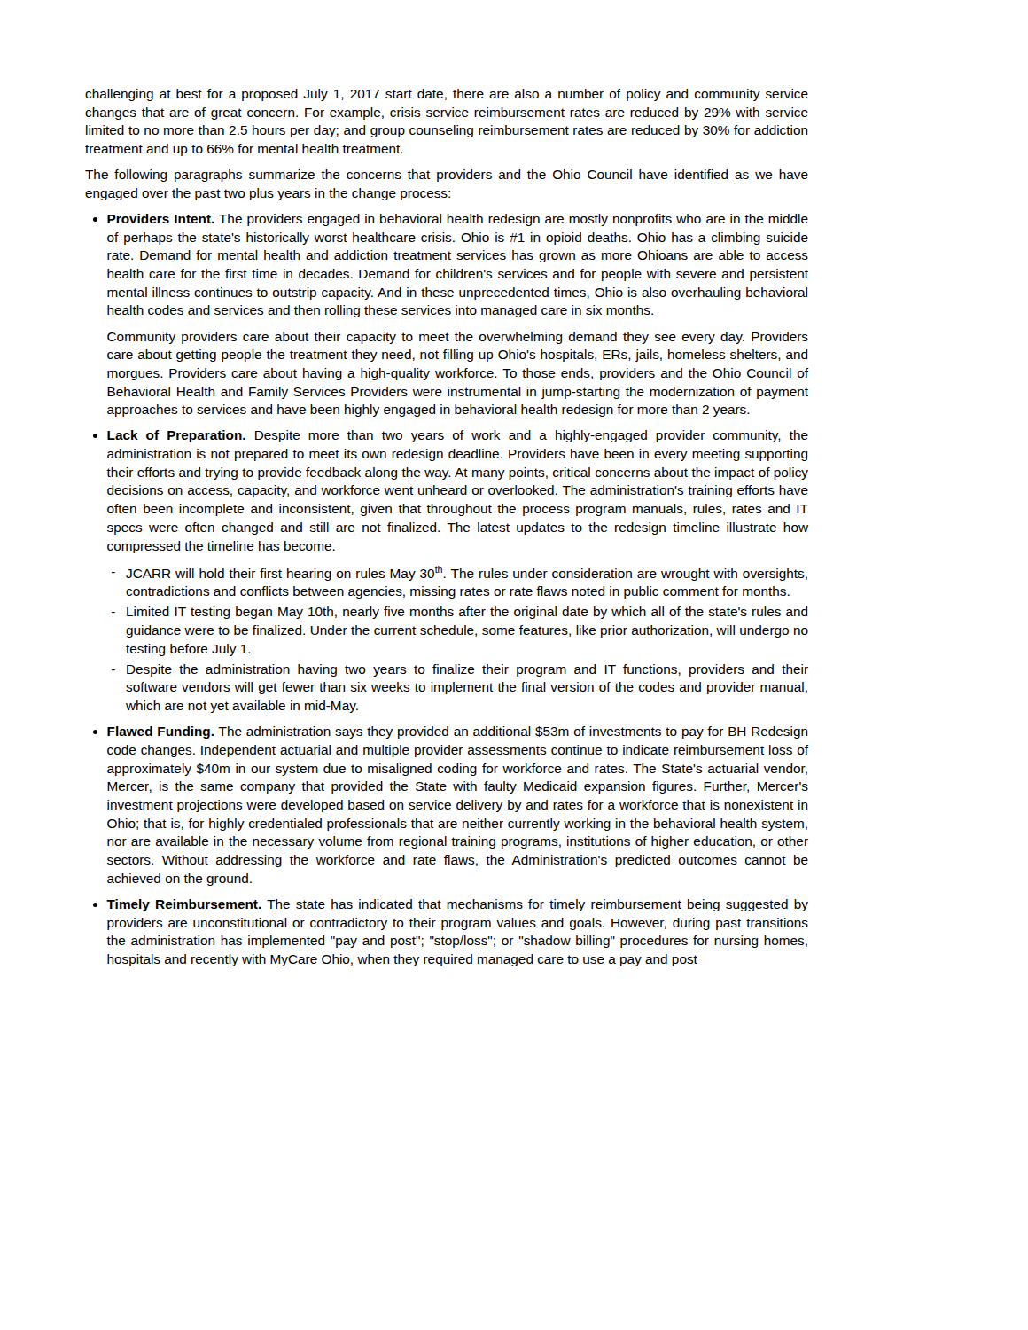challenging at best for a proposed July 1, 2017 start date, there are also a number of policy and community service changes that are of great concern. For example, crisis service reimbursement rates are reduced by 29% with service limited to no more than 2.5 hours per day; and group counseling reimbursement rates are reduced by 30% for addiction treatment and up to 66% for mental health treatment.
The following paragraphs summarize the concerns that providers and the Ohio Council have identified as we have engaged over the past two plus years in the change process:
Providers Intent. The providers engaged in behavioral health redesign are mostly nonprofits who are in the middle of perhaps the state's historically worst healthcare crisis. Ohio is #1 in opioid deaths. Ohio has a climbing suicide rate. Demand for mental health and addiction treatment services has grown as more Ohioans are able to access health care for the first time in decades. Demand for children's services and for people with severe and persistent mental illness continues to outstrip capacity. And in these unprecedented times, Ohio is also overhauling behavioral health codes and services and then rolling these services into managed care in six months.
Community providers care about their capacity to meet the overwhelming demand they see every day. Providers care about getting people the treatment they need, not filling up Ohio's hospitals, ERs, jails, homeless shelters, and morgues. Providers care about having a high-quality workforce. To those ends, providers and the Ohio Council of Behavioral Health and Family Services Providers were instrumental in jump-starting the modernization of payment approaches to services and have been highly engaged in behavioral health redesign for more than 2 years.
Lack of Preparation. Despite more than two years of work and a highly-engaged provider community, the administration is not prepared to meet its own redesign deadline. Providers have been in every meeting supporting their efforts and trying to provide feedback along the way. At many points, critical concerns about the impact of policy decisions on access, capacity, and workforce went unheard or overlooked. The administration's training efforts have often been incomplete and inconsistent, given that throughout the process program manuals, rules, rates and IT specs were often changed and still are not finalized. The latest updates to the redesign timeline illustrate how compressed the timeline has become.
JCARR will hold their first hearing on rules May 30th. The rules under consideration are wrought with oversights, contradictions and conflicts between agencies, missing rates or rate flaws noted in public comment for months.
Limited IT testing began May 10th, nearly five months after the original date by which all of the state's rules and guidance were to be finalized. Under the current schedule, some features, like prior authorization, will undergo no testing before July 1.
Despite the administration having two years to finalize their program and IT functions, providers and their software vendors will get fewer than six weeks to implement the final version of the codes and provider manual, which are not yet available in mid-May.
Flawed Funding. The administration says they provided an additional $53m of investments to pay for BH Redesign code changes. Independent actuarial and multiple provider assessments continue to indicate reimbursement loss of approximately $40m in our system due to misaligned coding for workforce and rates. The State's actuarial vendor, Mercer, is the same company that provided the State with faulty Medicaid expansion figures. Further, Mercer's investment projections were developed based on service delivery by and rates for a workforce that is nonexistent in Ohio; that is, for highly credentialed professionals that are neither currently working in the behavioral health system, nor are available in the necessary volume from regional training programs, institutions of higher education, or other sectors. Without addressing the workforce and rate flaws, the Administration's predicted outcomes cannot be achieved on the ground.
Timely Reimbursement. The state has indicated that mechanisms for timely reimbursement being suggested by providers are unconstitutional or contradictory to their program values and goals. However, during past transitions the administration has implemented "pay and post"; "stop/loss"; or "shadow billing" procedures for nursing homes, hospitals and recently with MyCare Ohio, when they required managed care to use a pay and post